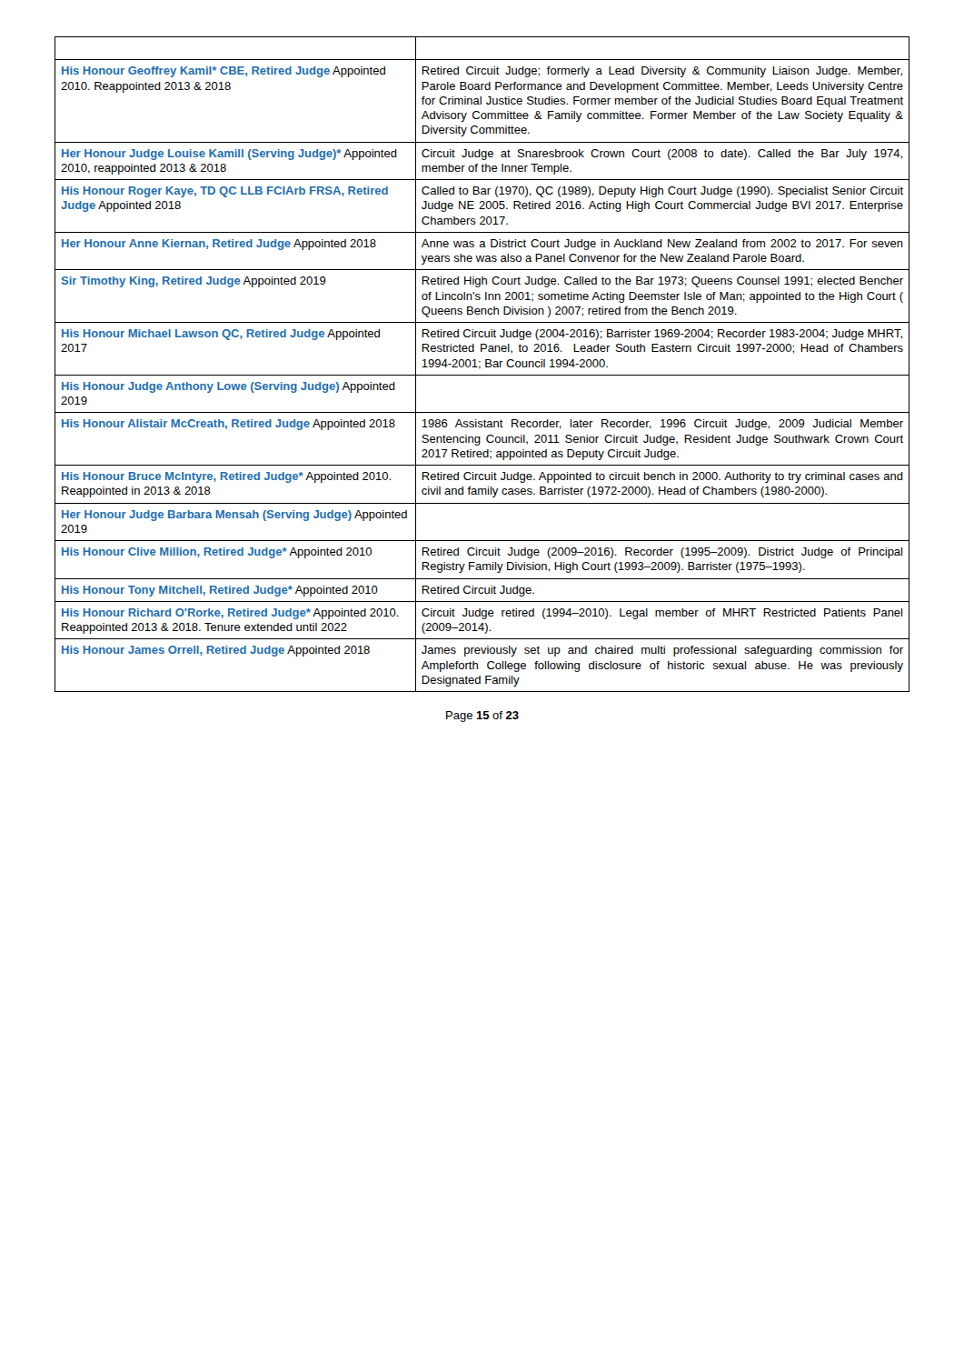| His Honour Geoffrey Kamil* CBE, Retired Judge Appointed 2010. Reappointed 2013 & 2018 | Retired Circuit Judge; formerly a Lead Diversity & Community Liaison Judge. Member, Parole Board Performance and Development Committee. Member, Leeds University Centre for Criminal Justice Studies. Former member of the Judicial Studies Board Equal Treatment Advisory Committee & Family committee. Former Member of the Law Society Equality & Diversity Committee. |
| Her Honour Judge Louise Kamill (Serving Judge)* Appointed 2010, reappointed 2013 & 2018 | Circuit Judge at Snaresbrook Crown Court (2008 to date). Called the Bar July 1974, member of the Inner Temple. |
| His Honour Roger Kaye, TD QC LLB FCIArb FRSA, Retired Judge Appointed 2018 | Called to Bar (1970), QC (1989), Deputy High Court Judge (1990). Specialist Senior Circuit Judge NE 2005. Retired 2016. Acting High Court Commercial Judge BVI 2017. Enterprise Chambers 2017. |
| Her Honour Anne Kiernan, Retired Judge Appointed 2018 | Anne was a District Court Judge in Auckland New Zealand from 2002 to 2017. For seven years she was also a Panel Convenor for the New Zealand Parole Board. |
| Sir Timothy King, Retired Judge Appointed 2019 | Retired High Court Judge. Called to the Bar 1973; Queens Counsel 1991; elected Bencher of Lincoln's Inn 2001; sometime Acting Deemster Isle of Man; appointed to the High Court ( Queens Bench Division ) 2007; retired from the Bench 2019. |
| His Honour Michael Lawson QC, Retired Judge Appointed 2017 | Retired Circuit Judge (2004-2016); Barrister 1969-2004; Recorder 1983-2004; Judge MHRT, Restricted Panel, to 2016. Leader South Eastern Circuit 1997-2000; Head of Chambers 1994-2001; Bar Council 1994-2000. |
| His Honour Judge Anthony Lowe (Serving Judge) Appointed 2019 | |
| His Honour Alistair McCreath, Retired Judge Appointed 2018 | 1986 Assistant Recorder, later Recorder, 1996 Circuit Judge, 2009 Judicial Member Sentencing Council, 2011 Senior Circuit Judge, Resident Judge Southwark Crown Court 2017 Retired; appointed as Deputy Circuit Judge. |
| His Honour Bruce McIntyre, Retired Judge* Appointed 2010. Reappointed in 2013 & 2018 | Retired Circuit Judge. Appointed to circuit bench in 2000. Authority to try criminal cases and civil and family cases. Barrister (1972-2000). Head of Chambers (1980-2000). |
| Her Honour Judge Barbara Mensah (Serving Judge) Appointed 2019 | |
| His Honour Clive Million, Retired Judge* Appointed 2010 | Retired Circuit Judge (2009–2016). Recorder (1995–2009). District Judge of Principal Registry Family Division, High Court (1993–2009). Barrister (1975–1993). |
| His Honour Tony Mitchell, Retired Judge* Appointed 2010 | Retired Circuit Judge. |
| His Honour Richard O'Rorke, Retired Judge* Appointed 2010. Reappointed 2013 & 2018. Tenure extended until 2022 | Circuit Judge retired (1994–2010). Legal member of MHRT Restricted Patients Panel (2009–2014). |
| His Honour James Orrell, Retired Judge Appointed 2018 | James previously set up and chaired multi professional safeguarding commission for Ampleforth College following disclosure of historic sexual abuse. He was previously Designated Family |
Page 15 of 23